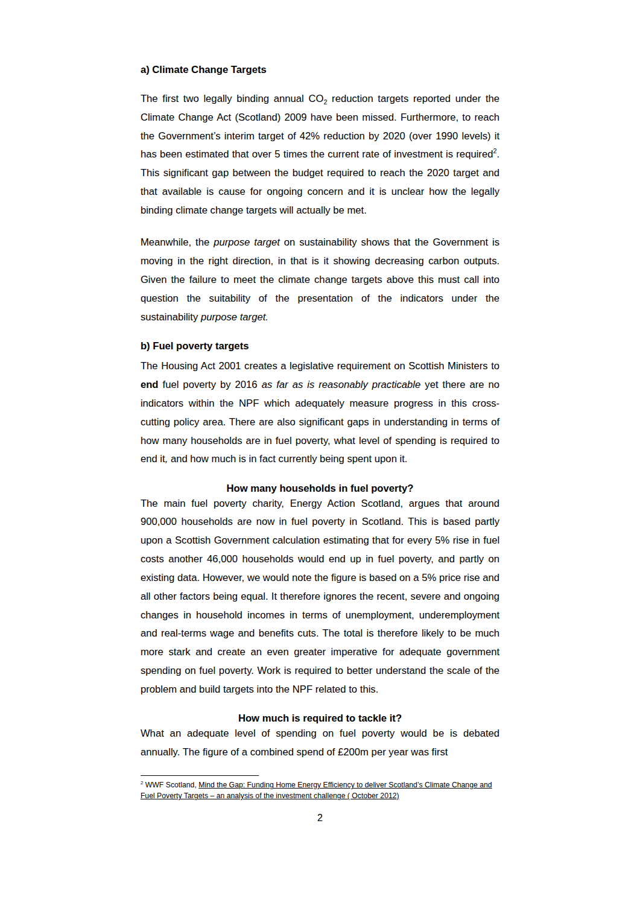a) Climate Change Targets
The first two legally binding annual CO2 reduction targets reported under the Climate Change Act (Scotland) 2009 have been missed. Furthermore, to reach the Government’s interim target of 42% reduction by 2020 (over 1990 levels) it has been estimated that over 5 times the current rate of investment is required2. This significant gap between the budget required to reach the 2020 target and that available is cause for ongoing concern and it is unclear how the legally binding climate change targets will actually be met.
Meanwhile, the purpose target on sustainability shows that the Government is moving in the right direction, in that is it showing decreasing carbon outputs. Given the failure to meet the climate change targets above this must call into question the suitability of the presentation of the indicators under the sustainability purpose target.
b) Fuel poverty targets
The Housing Act 2001 creates a legislative requirement on Scottish Ministers to end fuel poverty by 2016 as far as is reasonably practicable yet there are no indicators within the NPF which adequately measure progress in this cross-cutting policy area. There are also significant gaps in understanding in terms of how many households are in fuel poverty, what level of spending is required to end it, and how much is in fact currently being spent upon it.
How many households in fuel poverty?
The main fuel poverty charity, Energy Action Scotland, argues that around 900,000 households are now in fuel poverty in Scotland. This is based partly upon a Scottish Government calculation estimating that for every 5% rise in fuel costs another 46,000 households would end up in fuel poverty, and partly on existing data. However, we would note the figure is based on a 5% price rise and all other factors being equal. It therefore ignores the recent, severe and ongoing changes in household incomes in terms of unemployment, underemployment and real-terms wage and benefits cuts. The total is therefore likely to be much more stark and create an even greater imperative for adequate government spending on fuel poverty. Work is required to better understand the scale of the problem and build targets into the NPF related to this.
How much is required to tackle it?
What an adequate level of spending on fuel poverty would be is debated annually. The figure of a combined spend of £200m per year was first
2 WWF Scotland, Mind the Gap: Funding Home Energy Efficiency to deliver Scotland’s Climate Change and Fuel Poverty Targets – an analysis of the investment challenge ( October 2012)
2